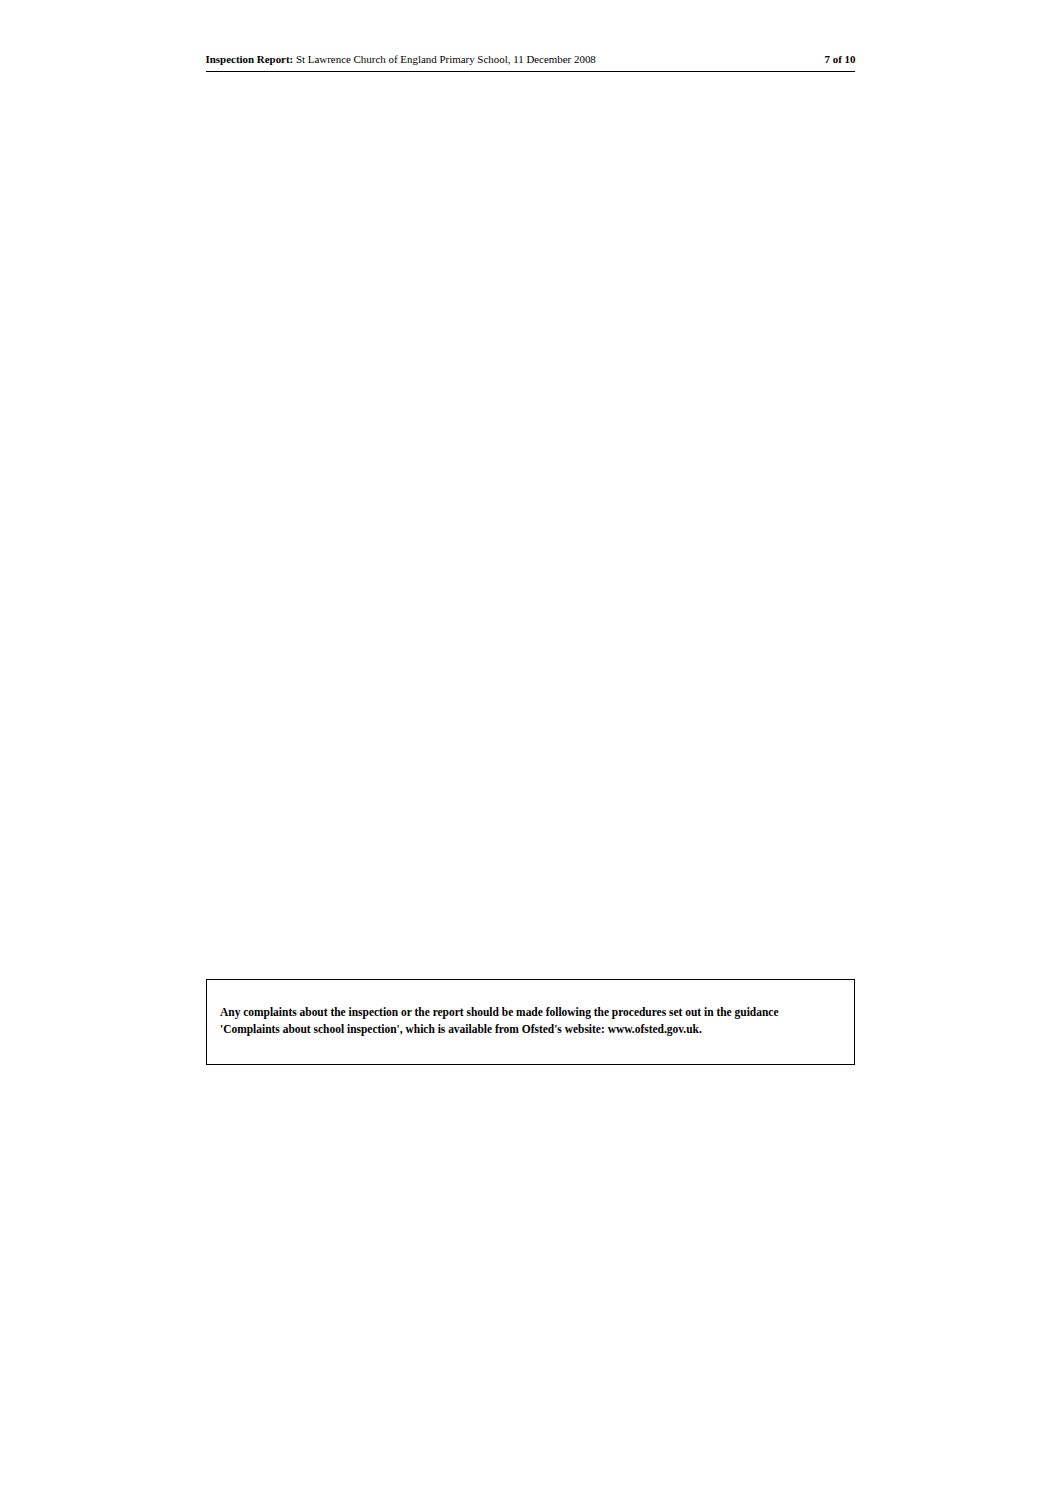Inspection Report: St Lawrence Church of England Primary School, 11 December 2008
7 of 10
Any complaints about the inspection or the report should be made following the procedures set out in the guidance 'Complaints about school inspection', which is available from Ofsted's website: www.ofsted.gov.uk.